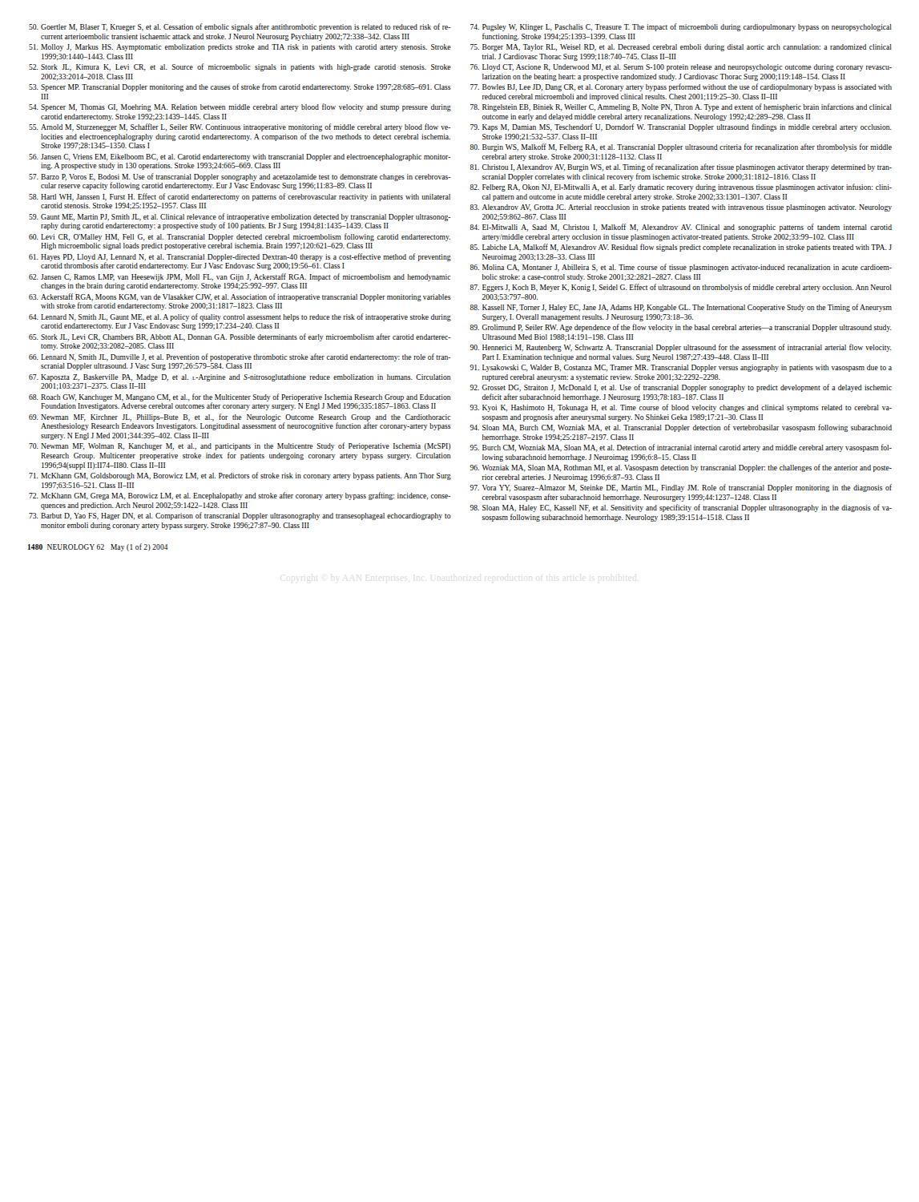50. Goertler M, Blaser T, Krueger S, et al. Cessation of embolic signals after antithrombotic prevention is related to reduced risk of recurrent arterioembolic transient ischaemic attack and stroke. J Neurol Neurosurg Psychiatry 2002;72:338–342. Class III
51. Molloy J, Markus HS. Asymptomatic embolization predicts stroke and TIA risk in patients with carotid artery stenosis. Stroke 1999;30:1440–1443. Class III
52. Stork JL, Kimura K, Levi CR, et al. Source of microembolic signals in patients with high-grade carotid stenosis. Stroke 2002;33:2014–2018. Class III
53. Spencer MP. Transcranial Doppler monitoring and the causes of stroke from carotid endarterectomy. Stroke 1997;28:685–691. Class III
54. Spencer M, Thomas GI, Moehring MA. Relation between middle cerebral artery blood flow velocity and stump pressure during carotid endarterectomy. Stroke 1992;23:1439–1445. Class II
55. Arnold M, Sturzenegger M, Schaffler L, Seiler RW. Continuous intraoperative monitoring of middle cerebral artery blood flow velocities and electroencephalography during carotid endarterectomy. A comparison of the two methods to detect cerebral ischemia. Stroke 1997;28:1345–1350. Class I
56. Jansen C, Vriens EM, Eikelboom BC, et al. Carotid endarterectomy with transcranial Doppler and electroencephalographic monitoring. A prospective study in 130 operations. Stroke 1993;24:665–669. Class III
57. Barzo P, Voros E, Bodosi M. Use of transcranial Doppler sonography and acetazolamide test to demonstrate changes in cerebrovascular reserve capacity following carotid endarterectomy. Eur J Vasc Endovasc Surg 1996;11:83–89. Class II
58. Hartl WH, Janssen I, Furst H. Effect of carotid endarterectomy on patterns of cerebrovascular reactivity in patients with unilateral carotid stenosis. Stroke 1994;25:1952–1957. Class III
59. Gaunt ME, Martin PJ, Smith JL, et al. Clinical relevance of intraoperative embolization detected by transcranial Doppler ultrasonography during carotid endarterectomy: a prospective study of 100 patients. Br J Surg 1994;81:1435–1439. Class II
60. Levi CR, O'Malley HM, Fell G, et al. Transcranial Doppler detected cerebral microembolism following carotid endarterectomy. High microembolic signal loads predict postoperative cerebral ischemia. Brain 1997;120:621–629. Class III
61. Hayes PD, Lloyd AJ, Lennard N, et al. Transcranial Doppler-directed Dextran-40 therapy is a cost-effective method of preventing carotid thrombosis after carotid endarterectomy. Eur J Vasc Endovasc Surg 2000;19:56–61. Class I
62. Jansen C, Ramos LMP, van Heesewijk JPM, Moll FL, van Gijn J, Ackerstaff RGA. Impact of microembolism and hemodynamic changes in the brain during carotid endarterectomy. Stroke 1994;25:992–997. Class III
63. Ackerstaff RGA, Moons KGM, van de Vlasakker CJW, et al. Association of intraoperative transcranial Doppler monitoring variables with stroke from carotid endarterectomy. Stroke 2000;31:1817–1823. Class III
64. Lennard N, Smith JL, Gaunt ME, et al. A policy of quality control assessment helps to reduce the risk of intraoperative stroke during carotid endarterectomy. Eur J Vasc Endovasc Surg 1999;17:234–240. Class II
65. Stork JL, Levi CR, Chambers BR, Abbott AL, Donnan GA. Possible determinants of early microembolism after carotid endarterectomy. Stroke 2002;33:2082–2085. Class III
66. Lennard N, Smith JL, Dumville J, et al. Prevention of postoperative thrombotic stroke after carotid endarterectomy: the role of transcranial Doppler ultrasound. J Vasc Surg 1997;26:579–584. Class III
67. Kaposzta Z, Baskerville PA, Madge D, et al. l-Arginine and S-nitrosoglutathione reduce embolization in humans. Circulation 2001;103:2371–2375. Class II–III
68. Roach GW, Kanchuger M, Mangano CM, et al., for the Multicenter Study of Perioperative Ischemia Research Group and Education Foundation Investigators. Adverse cerebral outcomes after coronary artery surgery. N Engl J Med 1996;335:1857–1863. Class II
69. Newman MF, Kirchner JL, Phillips–Bute B, et al., for the Neurologic Outcome Research Group and the Cardiothoracic Anesthesiology Research Endeavors Investigators. Longitudinal assessment of neurocognitive function after coronary-artery bypass surgery. N Engl J Med 2001;344:395–402. Class II–III
70. Newman MF, Wolman R, Kanchuger M, et al., and participants in the Multicentre Study of Perioperative Ischemia (McSPI) Research Group. Multicenter preoperative stroke index for patients undergoing coronary artery bypass surgery. Circulation 1996;94(suppl II):II74–II80. Class II–III
71. McKhann GM, Goldsborough MA, Borowicz LM, et al. Predictors of stroke risk in coronary artery bypass patients. Ann Thor Surg 1997;63:516–521. Class II–III
72. McKhann GM, Grega MA, Borowicz LM, et al. Encephalopathy and stroke after coronary artery bypass grafting: incidence, consequences and prediction. Arch Neurol 2002;59:1422–1428. Class III
73. Barbut D, Yao FS, Hager DN, et al. Comparison of transcranial Doppler ultrasonography and transesophageal echocardiography to monitor emboli during coronary artery bypass surgery. Stroke 1996;27:87–90. Class III
74. Pugsley W, Klinger L, Paschalis C, Treasure T. The impact of microemboli during cardiopulmonary bypass on neuropsychological functioning. Stroke 1994;25:1393–1399. Class III
75. Borger MA, Taylor RL, Weisel RD, et al. Decreased cerebral emboli during distal aortic arch cannulation: a randomized clinical trial. J Cardiovasc Thorac Surg 1999;118:740–745. Class II–III
76. Lloyd CT, Ascione R, Underwood MJ, et al. Serum S-100 protein release and neuropsychologic outcome during coronary revascularization on the beating heart: a prospective randomized study. J Cardiovasc Thorac Surg 2000;119:148–154. Class II
77. Bowles BJ, Lee JD, Dang CR, et al. Coronary artery bypass performed without the use of cardiopulmonary bypass is associated with reduced cerebral microemboli and improved clinical results. Chest 2001;119:25–30. Class II–III
78. Ringelstein EB, Biniek R, Weiller C, Ammeling B, Nolte PN, Thron A. Type and extent of hemispheric brain infarctions and clinical outcome in early and delayed middle cerebral artery recanalizations. Neurology 1992;42:289–298. Class II
79. Kaps M, Damian MS, Teschendorf U, Dorndorf W. Transcranial Doppler ultrasound findings in middle cerebral artery occlusion. Stroke 1990;21:532–537. Class II–III
80. Burgin WS, Malkoff M, Felberg RA, et al. Transcranial Doppler ultrasound criteria for recanalization after thrombolysis for middle cerebral artery stroke. Stroke 2000;31:1128–1132. Class II
81. Christou I, Alexandrov AV, Burgin WS, et al. Timing of recanalization after tissue plasminogen activator therapy determined by transcranial Doppler correlates with clinical recovery from ischemic stroke. Stroke 2000;31:1812–1816. Class II
82. Felberg RA, Okon NJ, El-Mitwalli A, et al. Early dramatic recovery during intravenous tissue plasminogen activator infusion: clinical pattern and outcome in acute middle cerebral artery stroke. Stroke 2002;33:1301–1307. Class II
83. Alexandrov AV, Grotta JC. Arterial reocclusion in stroke patients treated with intravenous tissue plasminogen activator. Neurology 2002;59:862–867. Class III
84. El-Mitwalli A, Saad M, Christou I, Malkoff M, Alexandrov AV. Clinical and sonographic patterns of tandem internal carotid artery/middle cerebral artery occlusion in tissue plasminogen activator-treated patients. Stroke 2002;33:99–102. Class III
85. Labiche LA, Malkoff M, Alexandrov AV. Residual flow signals predict complete recanalization in stroke patients treated with TPA. J Neuroimag 2003;13:28–33. Class III
86. Molina CA, Montaner J, Abilleira S, et al. Time course of tissue plasminogen activator-induced recanalization in acute cardioembolic stroke: a case-control study. Stroke 2001;32:2821–2827. Class III
87. Eggers J, Koch B, Meyer K, Konig I, Seidel G. Effect of ultrasound on thrombolysis of middle cerebral artery occlusion. Ann Neurol 2003;53:797–800.
88. Kassell NF, Torner J, Haley EC, Jane JA, Adams HP, Kongable GL. The International Cooperative Study on the Timing of Aneurysm Surgery, I. Overall management results. J Neurosurg 1990;73:18–36.
89. Grolimund P, Seiler RW. Age dependence of the flow velocity in the basal cerebral arteries—a transcranial Doppler ultrasound study. Ultrasound Med Biol 1988;14:191–198. Class III
90. Hennerici M, Rautenberg W, Schwartz A. Transcranial Doppler ultrasound for the assessment of intracranial arterial flow velocity. Part I. Examination technique and normal values. Surg Neurol 1987;27:439–448. Class II–III
91. Lysakowski C, Walder B, Costanza MC, Tramer MR. Transcranial Doppler versus angiography in patients with vasospasm due to a ruptured cerebral aneurysm: a systematic review. Stroke 2001;32:2292–2298.
92. Grosset DG, Straiton J, McDonald I, et al. Use of transcranial Doppler sonography to predict development of a delayed ischemic deficit after subarachnoid hemorrhage. J Neurosurg 1993;78:183–187. Class II
93. Kyoi K, Hashimoto H, Tokunaga H, et al. Time course of blood velocity changes and clinical symptoms related to cerebral vasospasm and prognosis after aneurysmal surgery. No Shinkei Geka 1989;17:21–30. Class II
94. Sloan MA, Burch CM, Wozniak MA, et al. Transcranial Doppler detection of vertebrobasilar vasospasm following subarachnoid hemorrhage. Stroke 1994;25:2187–2197. Class II
95. Burch CM, Wozniak MA, Sloan MA, et al. Detection of intracranial internal carotid artery and middle cerebral artery vasospasm following subarachnoid hemorrhage. J Neuroimag 1996;6:8–15. Class II
96. Wozniak MA, Sloan MA, Rothman MI, et al. Vasospasm detection by transcranial Doppler: the challenges of the anterior and posterior cerebral arteries. J Neuroimag 1996;6:87–93. Class II
97. Vora YY, Suarez–Almazor M, Steinke DE, Martin ML, Findlay JM. Role of transcranial Doppler monitoring in the diagnosis of cerebral vasospasm after subarachnoid hemorrhage. Neurosurgery 1999;44:1237–1248. Class II
98. Sloan MA, Haley EC, Kassell NF, et al. Sensitivity and specificity of transcranial Doppler ultrasonography in the diagnosis of vasospasm following subarachnoid hemorrhage. Neurology 1989;39:1514–1518. Class II
1480 NEUROLOGY 62 May (1 of 2) 2004
Copyright © by AAN Enterprises, Inc. Unauthorized reproduction of this article is prohibited.